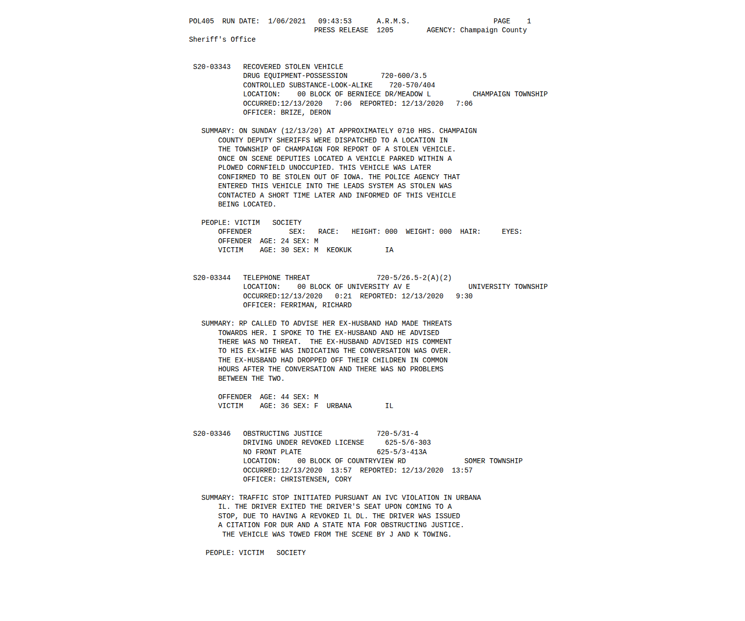POL405  RUN DATE:  1/06/2021   09:43:53      A.R.M.S.                    PAGE    1
                              PRESS RELEASE  1205        AGENCY: Champaign County Sheriff's Office


 S20-03343   RECOVERED STOLEN VEHICLE
             DRUG EQUIPMENT-POSSESSION        720-600/3.5
             CONTROLLED SUBSTANCE-LOOK-ALIKE    720-570/404
             LOCATION:    00 BLOCK OF BERNIECE DR/MEADOW L          CHAMPAIGN TOWNSHIP
             OCCURRED:12/13/2020   7:06  REPORTED: 12/13/2020   7:06
             OFFICER: BRIZE, DERON

   SUMMARY: ON SUNDAY (12/13/20) AT APPROXIMATELY 0710 HRS. CHAMPAIGN
       COUNTY DEPUTY SHERIFFS WERE DISPATCHED TO A LOCATION IN
       THE TOWNSHIP OF CHAMPAIGN FOR REPORT OF A STOLEN VEHICLE.
       ONCE ON SCENE DEPUTIES LOCATED A VEHICLE PARKED WITHIN A
       PLOWED CORNFIELD UNOCCUPIED. THIS VEHICLE WAS LATER
       CONFIRMED TO BE STOLEN OUT OF IOWA. THE POLICE AGENCY THAT
       ENTERED THIS VEHICLE INTO THE LEADS SYSTEM AS STOLEN WAS
       CONTACTED A SHORT TIME LATER AND INFORMED OF THIS VEHICLE
       BEING LOCATED.

   PEOPLE: VICTIM   SOCIETY
       OFFENDER         SEX:   RACE:   HEIGHT: 000  WEIGHT: 000  HAIR:     EYES:
       OFFENDER  AGE: 24 SEX: M
       VICTIM    AGE: 30 SEX: M  KEOKUK        IA


 S20-03344   TELEPHONE THREAT                720-5/26.5-2(A)(2)
             LOCATION:    00 BLOCK OF UNIVERSITY AV E              UNIVERSITY TOWNSHIP
             OCCURRED:12/13/2020   0:21  REPORTED: 12/13/2020   9:30
             OFFICER: FERRIMAN, RICHARD

   SUMMARY: RP CALLED TO ADVISE HER EX-HUSBAND HAD MADE THREATS
       TOWARDS HER. I SPOKE TO THE EX-HUSBAND AND HE ADVISED
       THERE WAS NO THREAT.  THE EX-HUSBAND ADVISED HIS COMMENT
       TO HIS EX-WIFE WAS INDICATING THE CONVERSATION WAS OVER.
       THE EX-HUSBAND HAD DROPPED OFF THEIR CHILDREN IN COMMON
       HOURS AFTER THE CONVERSATION AND THERE WAS NO PROBLEMS
       BETWEEN THE TWO.

       OFFENDER  AGE: 44 SEX: M
       VICTIM    AGE: 36 SEX: F  URBANA        IL


 S20-03346   OBSTRUCTING JUSTICE             720-5/31-4
             DRIVING UNDER REVOKED LICENSE     625-5/6-303
             NO FRONT PLATE                  625-5/3-413A
             LOCATION:    00 BLOCK OF COUNTRYVIEW RD              SOMER TOWNSHIP
             OCCURRED:12/13/2020  13:57  REPORTED: 12/13/2020  13:57
             OFFICER: CHRISTENSEN, CORY

   SUMMARY: TRAFFIC STOP INITIATED PURSUANT AN IVC VIOLATION IN URBANA
       IL. THE DRIVER EXITED THE DRIVER'S SEAT UPON COMING TO A
       STOP, DUE TO HAVING A REVOKED IL DL. THE DRIVER WAS ISSUED
       A CITATION FOR DUR AND A STATE NTA FOR OBSTRUCTING JUSTICE.
        THE VEHICLE WAS TOWED FROM THE SCENE BY J AND K TOWING.

    PEOPLE: VICTIM   SOCIETY